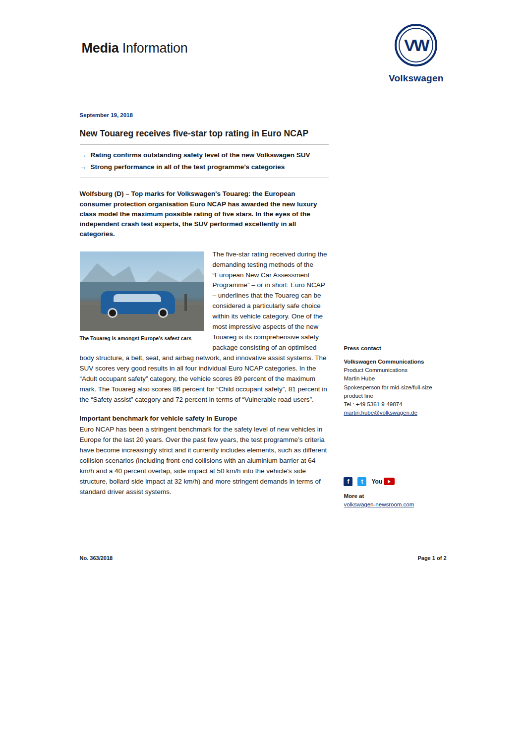Media Information
VW
Volkswagen
September 19, 2018
New Touareg receives five-star top rating in Euro NCAP
Rating confirms outstanding safety level of the new Volkswagen SUV
Strong performance in all of the test programme’s categories
Wolfsburg (D) – Top marks for Volkswagen's Touareg: the European consumer protection organisation Euro NCAP has awarded the new luxury class model the maximum possible rating of five stars. In the eyes of the independent crash test experts, the SUV performed excellently in all categories.
The Touareg is amongst Europe's safest cars
The five-star rating received during the demanding testing methods of the “European New Car Assessment Programme” – or in short: Euro NCAP – underlines that the Touareg can be considered a particularly safe choice within its vehicle category. One of the most impressive aspects of the new Touareg is its comprehensive safety package consisting of an optimised body structure, a belt, seat, and airbag network, and innovative assist systems. The SUV scores very good results in all four individual Euro NCAP categories. In the “Adult occupant safety” category, the vehicle scores 89 percent of the maximum mark. The Touareg also scores 86 percent for “Child occupant safety”, 81 percent in the “Safety assist” category and 72 percent in terms of “Vulnerable road users”.
Important benchmark for vehicle safety in Europe
Euro NCAP has been a stringent benchmark for the safety level of new vehicles in Europe for the last 20 years. Over the past few years, the test programme’s criteria have become increasingly strict and it currently includes elements, such as different collision scenarios (including front-end collisions with an aluminium barrier at 64 km/h and a 40 percent overlap, side impact at 50 km/h into the vehicle's side structure, bollard side impact at 32 km/h) and more stringent demands in terms of standard driver assist systems.
Press contact
Volkswagen Communications
Product Communications
Martin Hube
Spokesperson for mid-size/full-size product line
Tel.: +49 5361 9-49874
martin.hube@volkswagen.de
f t You
More at
volkswagen-newsroom.com
No. 363/2018
Page 1 of 2